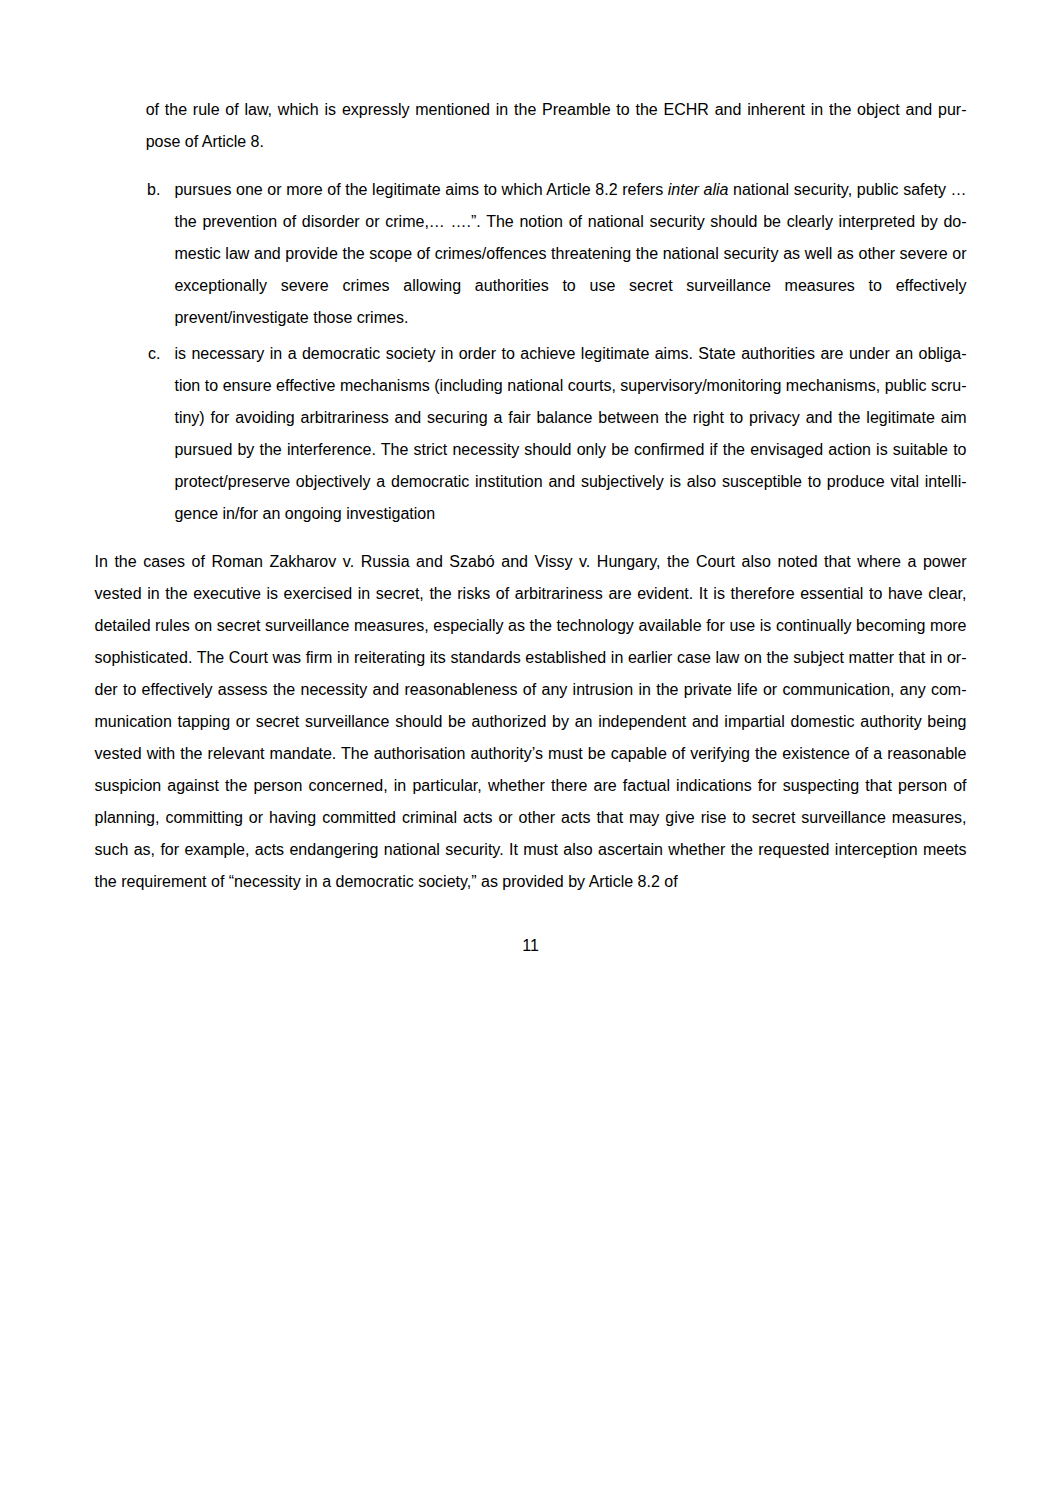of the rule of law, which is expressly mentioned in the Preamble to the ECHR and inherent in the object and purpose of Article 8.
pursues one or more of the legitimate aims to which Article 8.2 refers inter alia national security, public safety … the prevention of disorder or crime,… ….”. The notion of national security should be clearly interpreted by domestic law and provide the scope of crimes/offences threatening the national security as well as other severe or exceptionally severe crimes allowing authorities to use secret surveillance measures to effectively prevent/investigate those crimes.
is necessary in a democratic society in order to achieve legitimate aims. State authorities are under an obligation to ensure effective mechanisms (including national courts, supervisory/monitoring mechanisms, public scrutiny) for avoiding arbitrariness and securing a fair balance between the right to privacy and the legitimate aim pursued by the interference. The strict necessity should only be confirmed if the envisaged action is suitable to protect/preserve objectively a democratic institution and subjectively is also susceptible to produce vital intelligence in/for an ongoing investigation
In the cases of Roman Zakharov v. Russia and Szabó and Vissy v. Hungary, the Court also noted that where a power vested in the executive is exercised in secret, the risks of arbitrariness are evident. It is therefore essential to have clear, detailed rules on secret surveillance measures, especially as the technology available for use is continually becoming more sophisticated. The Court was firm in reiterating its standards established in earlier case law on the subject matter that in order to effectively assess the necessity and reasonableness of any intrusion in the private life or communication, any communication tapping or secret surveillance should be authorized by an independent and impartial domestic authority being vested with the relevant mandate. The authorisation authority’s must be capable of verifying the existence of a reasonable suspicion against the person concerned, in particular, whether there are factual indications for suspecting that person of planning, committing or having committed criminal acts or other acts that may give rise to secret surveillance measures, such as, for example, acts endangering national security. It must also ascertain whether the requested interception meets the requirement of “necessity in a democratic society,” as provided by Article 8.2 of
11